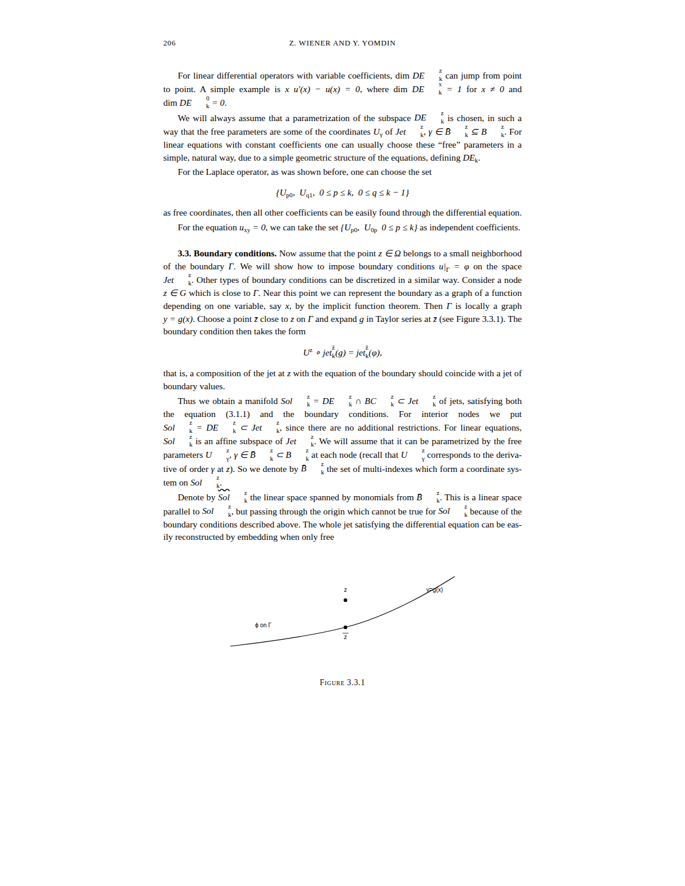206 Z. WIENER AND Y. YOMDIN
For linear differential operators with variable coefficients, dim DEzk can jump from point to point. A simple example is x u′(x) − u(x) = 0, where dim DExk = 1 for x ≠ 0 and dim DE0 k = 0.
We will always assume that a parametrization of the subspace DEzk is chosen, in such a way that the free parameters are some of the coordinates Uγ of Jetzk, γ ∈ B̄zk ⊆ Bzk. For linear equations with constant coefficients one can usually choose these “free” parameters in a simple, natural way, due to a simple geometric structure of the equations, defining DEk.
For the Laplace operator, as was shown before, one can choose the set
{Up0, Uq1, 0 ≤ p ≤ k, 0 ≤ q ≤ k − 1}
as free coordinates, then all other coefficients can be easily found through the differential equation.
For the equation uxy = 0, we can take the set {Up0, U0p 0 ≤ p ≤ k} as independent coefficients.
3.3. Boundary conditions. Now assume that the point z ∈ Ω belongs to a small neighborhood of the boundary Γ. We will show how to impose boundary conditions u|Γ = φ on the space Jetzk. Other types of boundary conditions can be discretized in a similar way. Consider a node z ∈ G which is close to Γ. Near this point we can represent the boundary as a graph of a function depending on one variable, say x, by the implicit function theorem. Then Γ is locally a graph y = g(x). Choose a point z̄ close to z on Γ and expand g in Taylor series at z̄ (see Figure 3.3.1). The boundary condition then takes the form
Uz ∘ jetz̄k(g) = jetz̄k(φ),
that is, a composition of the jet at z with the equation of the boundary should coincide with a jet of boundary values.
Thus we obtain a manifold Solzk = DEzk ∩ BCzk ⊂ Jetzk of jets, satisfying both the equation (3.1.1) and the boundary conditions. For interior nodes we put Solzk = DEzk ⊂ Jetzk, since there are no additional restrictions. For linear equations, Solzk is an affine subspace of Jetzk. We will assume that it can be parametrized by the free parameters Uzγ, γ ∈ B̄zk ⊂ Bzk at each node (recall that Uzγ corresponds to the derivative of order γ at z). So we denote by B̄zk the set of multi-indexes which form a coordinate system on Solzk.
Denote by Sol zk the linear space spanned by monomials from B̄zk. This is a linear space parallel to Solzk, but passing through the origin which cannot be true for Solzk because of the boundary conditions described above. The whole jet satisfying the differential equation can be easily reconstructed by embedding when only free
z z y=g(x) ϕ on Γ
Figure 3.3.1